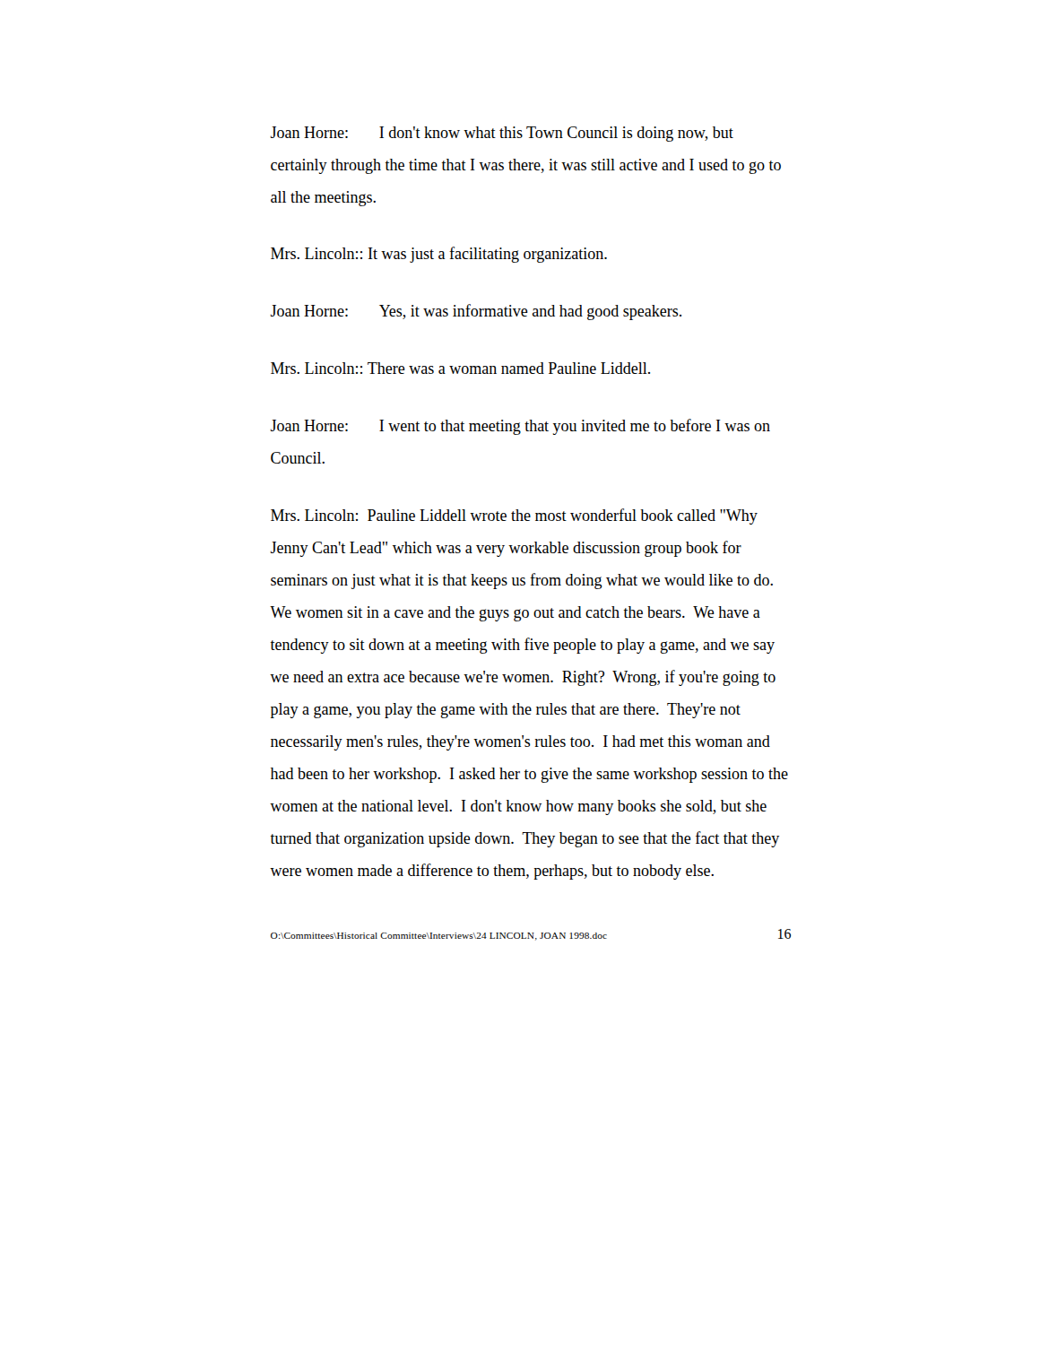Joan Horne: I don't know what this Town Council is doing now, but certainly through the time that I was there, it was still active and I used to go to all the meetings.
Mrs. Lincoln:: It was just a facilitating organization.
Joan Horne: Yes, it was informative and had good speakers.
Mrs. Lincoln:: There was a woman named Pauline Liddell.
Joan Horne: I went to that meeting that you invited me to before I was on Council.
Mrs. Lincoln: Pauline Liddell wrote the most wonderful book called "Why Jenny Can't Lead" which was a very workable discussion group book for seminars on just what it is that keeps us from doing what we would like to do. We women sit in a cave and the guys go out and catch the bears. We have a tendency to sit down at a meeting with five people to play a game, and we say we need an extra ace because we're women. Right? Wrong, if you're going to play a game, you play the game with the rules that are there. They're not necessarily men's rules, they're women's rules too. I had met this woman and had been to her workshop. I asked her to give the same workshop session to the women at the national level. I don't know how many books she sold, but she turned that organization upside down. They began to see that the fact that they were women made a difference to them, perhaps, but to nobody else.
O:\Committees\Historical Committee\Interviews\24 LINCOLN, JOAN 1998.doc 16